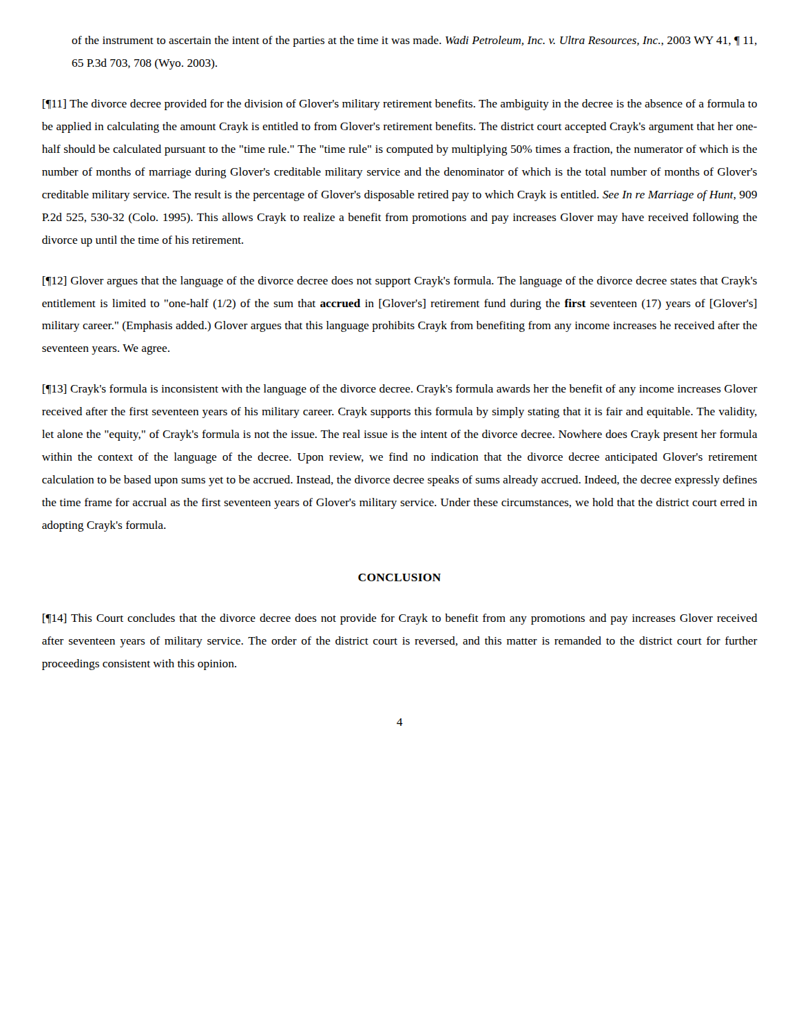of the instrument to ascertain the intent of the parties at the time it was made. Wadi Petroleum, Inc. v. Ultra Resources, Inc., 2003 WY 41, ¶ 11, 65 P.3d 703, 708 (Wyo. 2003).
[¶11] The divorce decree provided for the division of Glover's military retirement benefits. The ambiguity in the decree is the absence of a formula to be applied in calculating the amount Crayk is entitled to from Glover's retirement benefits. The district court accepted Crayk's argument that her one-half should be calculated pursuant to the "time rule." The "time rule" is computed by multiplying 50% times a fraction, the numerator of which is the number of months of marriage during Glover's creditable military service and the denominator of which is the total number of months of Glover's creditable military service. The result is the percentage of Glover's disposable retired pay to which Crayk is entitled. See In re Marriage of Hunt, 909 P.2d 525, 530-32 (Colo. 1995). This allows Crayk to realize a benefit from promotions and pay increases Glover may have received following the divorce up until the time of his retirement.
[¶12] Glover argues that the language of the divorce decree does not support Crayk's formula. The language of the divorce decree states that Crayk's entitlement is limited to "one-half (1/2) of the sum that accrued in [Glover's] retirement fund during the first seventeen (17) years of [Glover's] military career." (Emphasis added.) Glover argues that this language prohibits Crayk from benefiting from any income increases he received after the seventeen years. We agree.
[¶13] Crayk's formula is inconsistent with the language of the divorce decree. Crayk's formula awards her the benefit of any income increases Glover received after the first seventeen years of his military career. Crayk supports this formula by simply stating that it is fair and equitable. The validity, let alone the "equity," of Crayk's formula is not the issue. The real issue is the intent of the divorce decree. Nowhere does Crayk present her formula within the context of the language of the decree. Upon review, we find no indication that the divorce decree anticipated Glover's retirement calculation to be based upon sums yet to be accrued. Instead, the divorce decree speaks of sums already accrued. Indeed, the decree expressly defines the time frame for accrual as the first seventeen years of Glover's military service. Under these circumstances, we hold that the district court erred in adopting Crayk's formula.
CONCLUSION
[¶14] This Court concludes that the divorce decree does not provide for Crayk to benefit from any promotions and pay increases Glover received after seventeen years of military service. The order of the district court is reversed, and this matter is remanded to the district court for further proceedings consistent with this opinion.
4